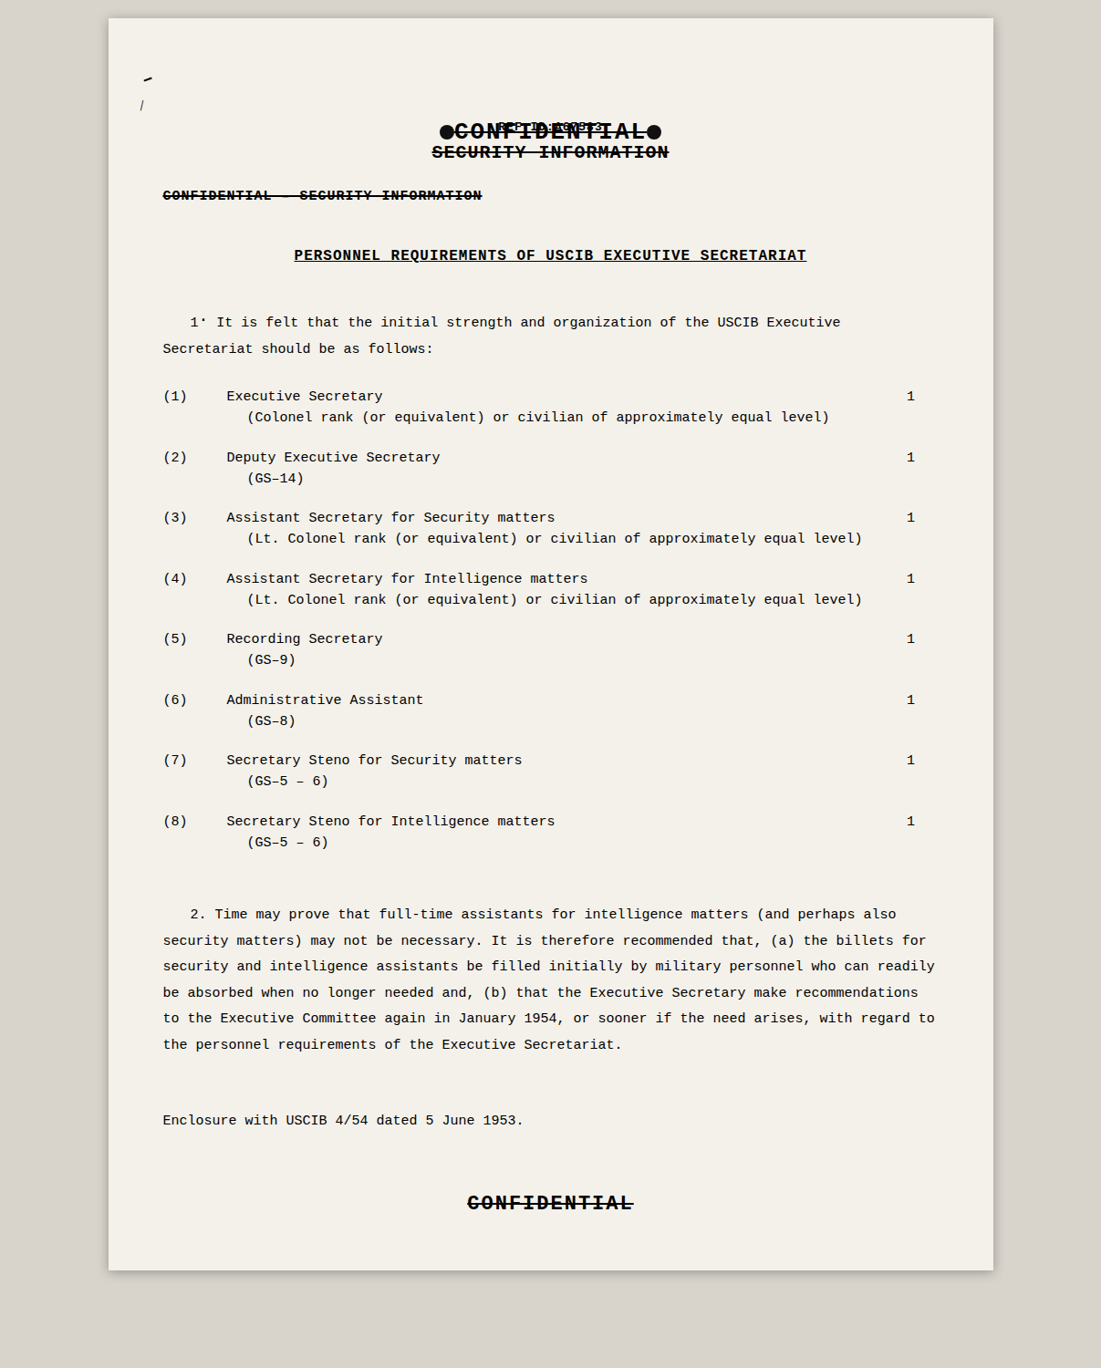− ∕
CONFIDENTIAL REF ID:A67583
SECURITY INFORMATION
CONFIDENTIAL – SECURITY INFORMATION
PERSONNEL REQUIREMENTS OF USCIB EXECUTIVE SECRETARIAT
1. It is felt that the initial strength and organization of the USCIB Executive Secretariat should be as follows:
| (1) | Executive Secretary (Colonel rank (or equivalent) or civilian of approximately equal level) | 1 |
| (2) | Deputy Executive Secretary (GS–14) | 1 |
| (3) | Assistant Secretary for Security matters (Lt. Colonel rank (or equivalent) or civilian of approximately equal level) | 1 |
| (4) | Assistant Secretary for Intelligence matters (Lt. Colonel rank (or equivalent) or civilian of approximately equal level) | 1 |
| (5) | Recording Secretary (GS–9) | 1 |
| (6) | Administrative Assistant (GS–8) | 1 |
| (7) | Secretary Steno for Security matters (GS–5 – 6) | 1 |
| (8) | Secretary Steno for Intelligence matters (GS–5 – 6) | 1 |
2. Time may prove that full-time assistants for intelligence matters (and perhaps also security matters) may not be necessary. It is therefore recommended that, (a) the billets for security and intelligence assistants be filled initially by military personnel who can readily be absorbed when no longer needed and, (b) that the Executive Secretary make recommendations to the Executive Committee again in January 1954, or sooner if the need arises, with regard to the personnel requirements of the Executive Secretariat.
Enclosure with USCIB 4/54 dated 5 June 1953.
CONFIDENTIAL